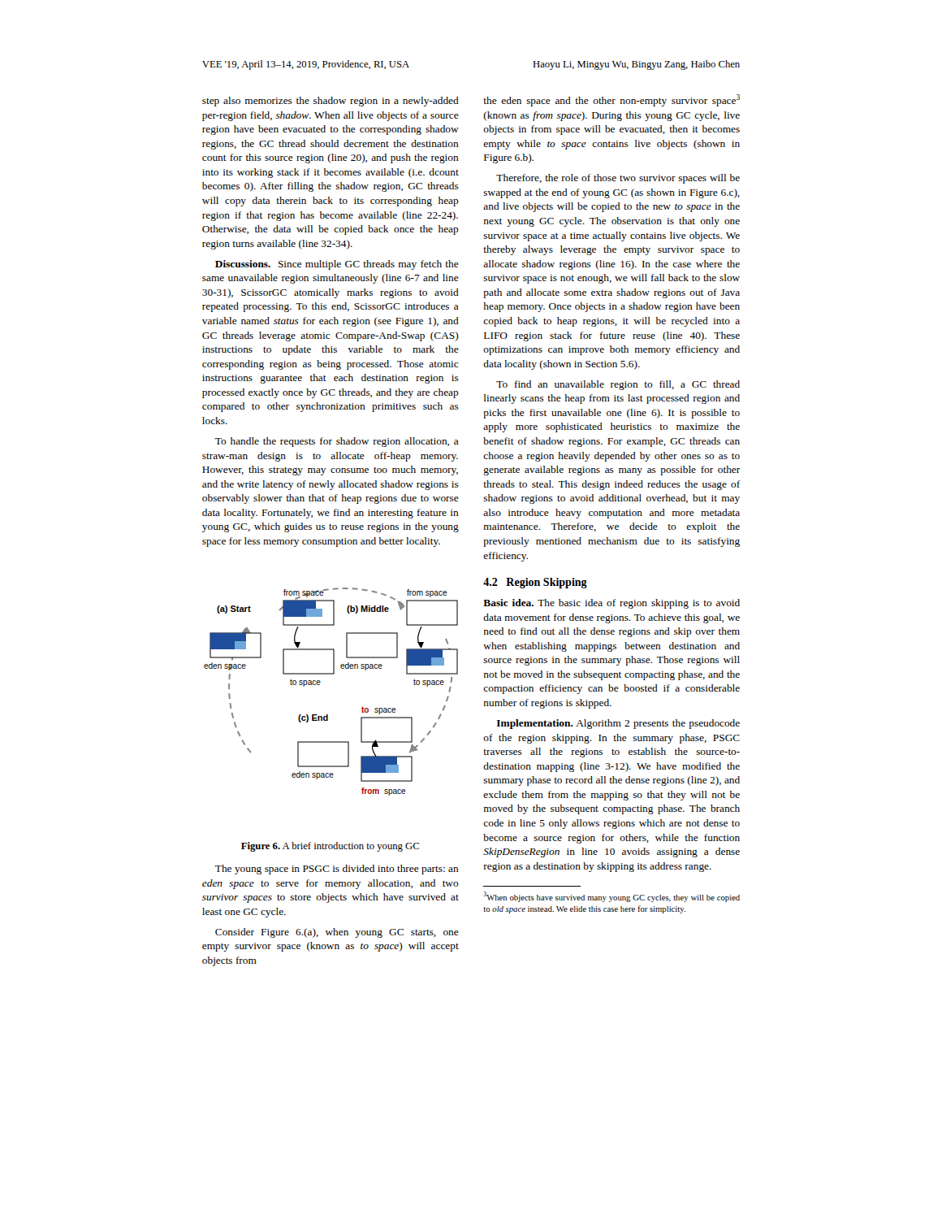VEE '19, April 13–14, 2019, Providence, RI, USA Haoyu Li, Mingyu Wu, Bingyu Zang, Haibo Chen
step also memorizes the shadow region in a newly-added per-region field, shadow. When all live objects of a source region have been evacuated to the corresponding shadow regions, the GC thread should decrement the destination count for this source region (line 20), and push the region into its working stack if it becomes available (i.e. dcount becomes 0). After filling the shadow region, GC threads will copy data therein back to its corresponding heap region if that region has become available (line 22-24). Otherwise, the data will be copied back once the heap region turns available (line 32-34).
Discussions. Since multiple GC threads may fetch the same unavailable region simultaneously (line 6-7 and line 30-31), ScissorGC atomically marks regions to avoid repeated processing. To this end, ScissorGC introduces a variable named status for each region (see Figure 1), and GC threads leverage atomic Compare-And-Swap (CAS) instructions to update this variable to mark the corresponding region as being processed. Those atomic instructions guarantee that each destination region is processed exactly once by GC threads, and they are cheap compared to other synchronization primitives such as locks.
To handle the requests for shadow region allocation, a straw-man design is to allocate off-heap memory. However, this strategy may consume too much memory, and the write latency of newly allocated shadow regions is observably slower than that of heap regions due to worse data locality. Fortunately, we find an interesting feature in young GC, which guides us to reuse regions in the young space for less memory consumption and better locality.
(a) Start from space eden space to space (b) Middle from space eden space to space (c) End to space eden space from space
Figure 6. A brief introduction to young GC
The young space in PSGC is divided into three parts: an eden space to serve for memory allocation, and two survivor spaces to store objects which have survived at least one GC cycle.
Consider Figure 6.(a), when young GC starts, one empty survivor space (known as to space) will accept objects from
the eden space and the other non-empty survivor space3 (known as from space). During this young GC cycle, live objects in from space will be evacuated, then it becomes empty while to space contains live objects (shown in Figure 6.b).
Therefore, the role of those two survivor spaces will be swapped at the end of young GC (as shown in Figure 6.c), and live objects will be copied to the new to space in the next young GC cycle. The observation is that only one survivor space at a time actually contains live objects. We thereby always leverage the empty survivor space to allocate shadow regions (line 16). In the case where the survivor space is not enough, we will fall back to the slow path and allocate some extra shadow regions out of Java heap memory. Once objects in a shadow region have been copied back to heap regions, it will be recycled into a LIFO region stack for future reuse (line 40). These optimizations can improve both memory efficiency and data locality (shown in Section 5.6).
To find an unavailable region to fill, a GC thread linearly scans the heap from its last processed region and picks the first unavailable one (line 6). It is possible to apply more sophisticated heuristics to maximize the benefit of shadow regions. For example, GC threads can choose a region heavily depended by other ones so as to generate available regions as many as possible for other threads to steal. This design indeed reduces the usage of shadow regions to avoid additional overhead, but it may also introduce heavy computation and more metadata maintenance. Therefore, we decide to exploit the previously mentioned mechanism due to its satisfying efficiency.
4.2 Region Skipping
Basic idea. The basic idea of region skipping is to avoid data movement for dense regions. To achieve this goal, we need to find out all the dense regions and skip over them when establishing mappings between destination and source regions in the summary phase. Those regions will not be moved in the subsequent compacting phase, and the compaction efficiency can be boosted if a considerable number of regions is skipped.
Implementation. Algorithm 2 presents the pseudocode of the region skipping. In the summary phase, PSGC traverses all the regions to establish the source-to-destination mapping (line 3-12). We have modified the summary phase to record all the dense regions (line 2), and exclude them from the mapping so that they will not be moved by the subsequent compacting phase. The branch code in line 5 only allows regions which are not dense to become a source region for others, while the function SkipDenseRegion in line 10 avoids assigning a dense region as a destination by skipping its address range.
3When objects have survived many young GC cycles, they will be copied to old space instead. We elide this case here for simplicity.